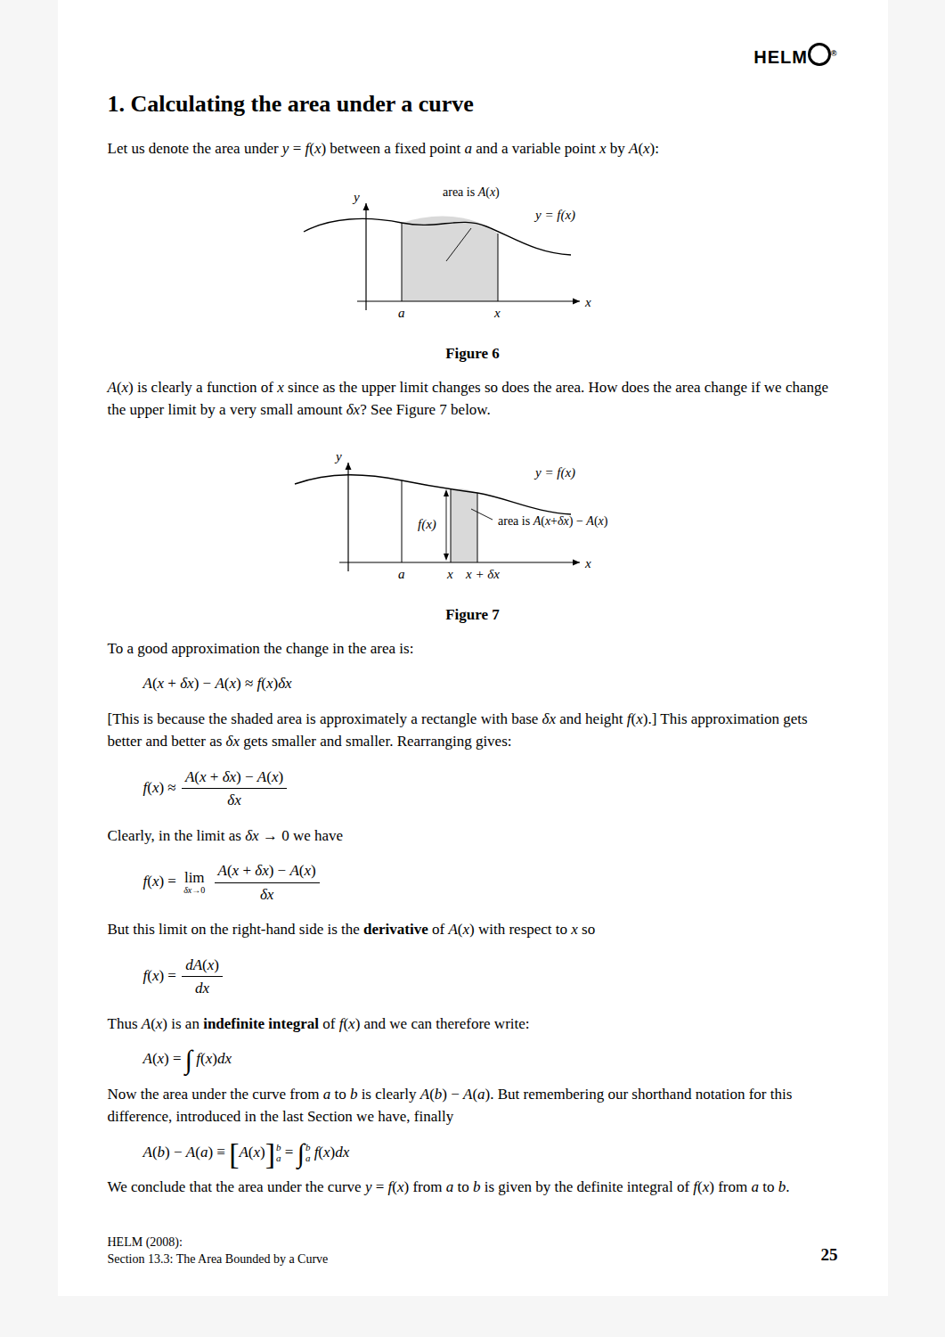HELM®
1. Calculating the area under a curve
Let us denote the area under y = f(x) between a fixed point a and a variable point x by A(x):
y x a x area is A(x) y = f(x)
Figure 6
A(x) is clearly a function of x since as the upper limit changes so does the area. How does the area change if we change the upper limit by a very small amount δx? See Figure 7 below.
y x a x x + δx f(x) area is A(x+δx) − A(x) y = f(x)
Figure 7
To a good approximation the change in the area is:
A(x + δx) − A(x) ≈ f(x)δx
[This is because the shaded area is approximately a rectangle with base δx and height f(x).] This approximation gets better and better as δx gets smaller and smaller. Rearranging gives:
f(x) ≈ A(x + δx) − A(x) δx
Clearly, in the limit as δx → 0 we have
f(x) = lim δx→0 A(x + δx) − A(x) δx
But this limit on the right-hand side is the derivative of A(x) with respect to x so
f(x) = dA(x) dx
Thus A(x) is an indefinite integral of f(x) and we can therefore write:
A(x) = ∫ f(x)dx
Now the area under the curve from a to b is clearly A(b) − A(a). But remembering our shorthand notation for this difference, introduced in the last Section we have, finally
A(b) − A(a) ≡ [A(x)] ba = ∫ba f(x)dx
We conclude that the area under the curve y = f(x) from a to b is given by the definite integral of f(x) from a to b.
HELM (2008):
Section 13.3: The Area Bounded by a Curve
25